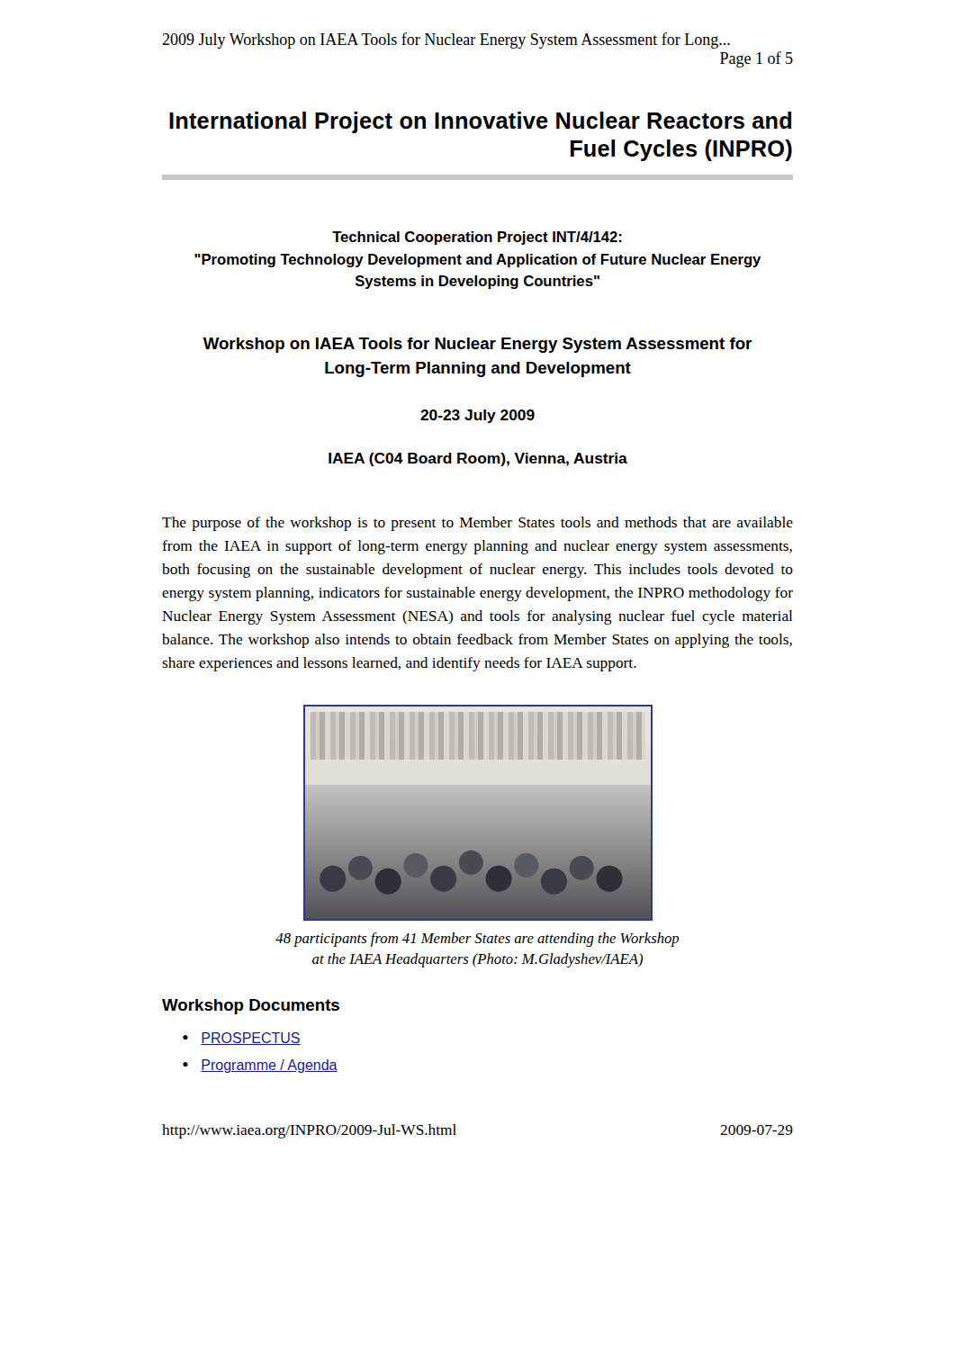2009 July Workshop on IAEA Tools for Nuclear Energy System Assessment for Long... Page 1 of 5
International Project on Innovative Nuclear Reactors and
Fuel Cycles (INPRO)
Technical Cooperation Project INT/4/142:
"Promoting Technology Development and Application of Future Nuclear Energy
Systems in Developing Countries"
Workshop on IAEA Tools for Nuclear Energy System Assessment for
Long-Term Planning and Development
20-23 July 2009
IAEA (C04 Board Room), Vienna, Austria
The purpose of the workshop is to present to Member States tools and methods that are available from the IAEA in support of long-term energy planning and nuclear energy system assessments, both focusing on the sustainable development of nuclear energy. This includes tools devoted to energy system planning, indicators for sustainable energy development, the INPRO methodology for Nuclear Energy System Assessment (NESA) and tools for analysing nuclear fuel cycle material balance. The workshop also intends to obtain feedback from Member States on applying the tools, share experiences and lessons learned, and identify needs for IAEA support.
48 participants from 41 Member States are attending the Workshop
at the IAEA Headquarters (Photo: M.Gladyshev/IAEA)
Workshop Documents
PROSPECTUS
Programme / Agenda
http://www.iaea.org/INPRO/2009-Jul-WS.html 2009-07-29